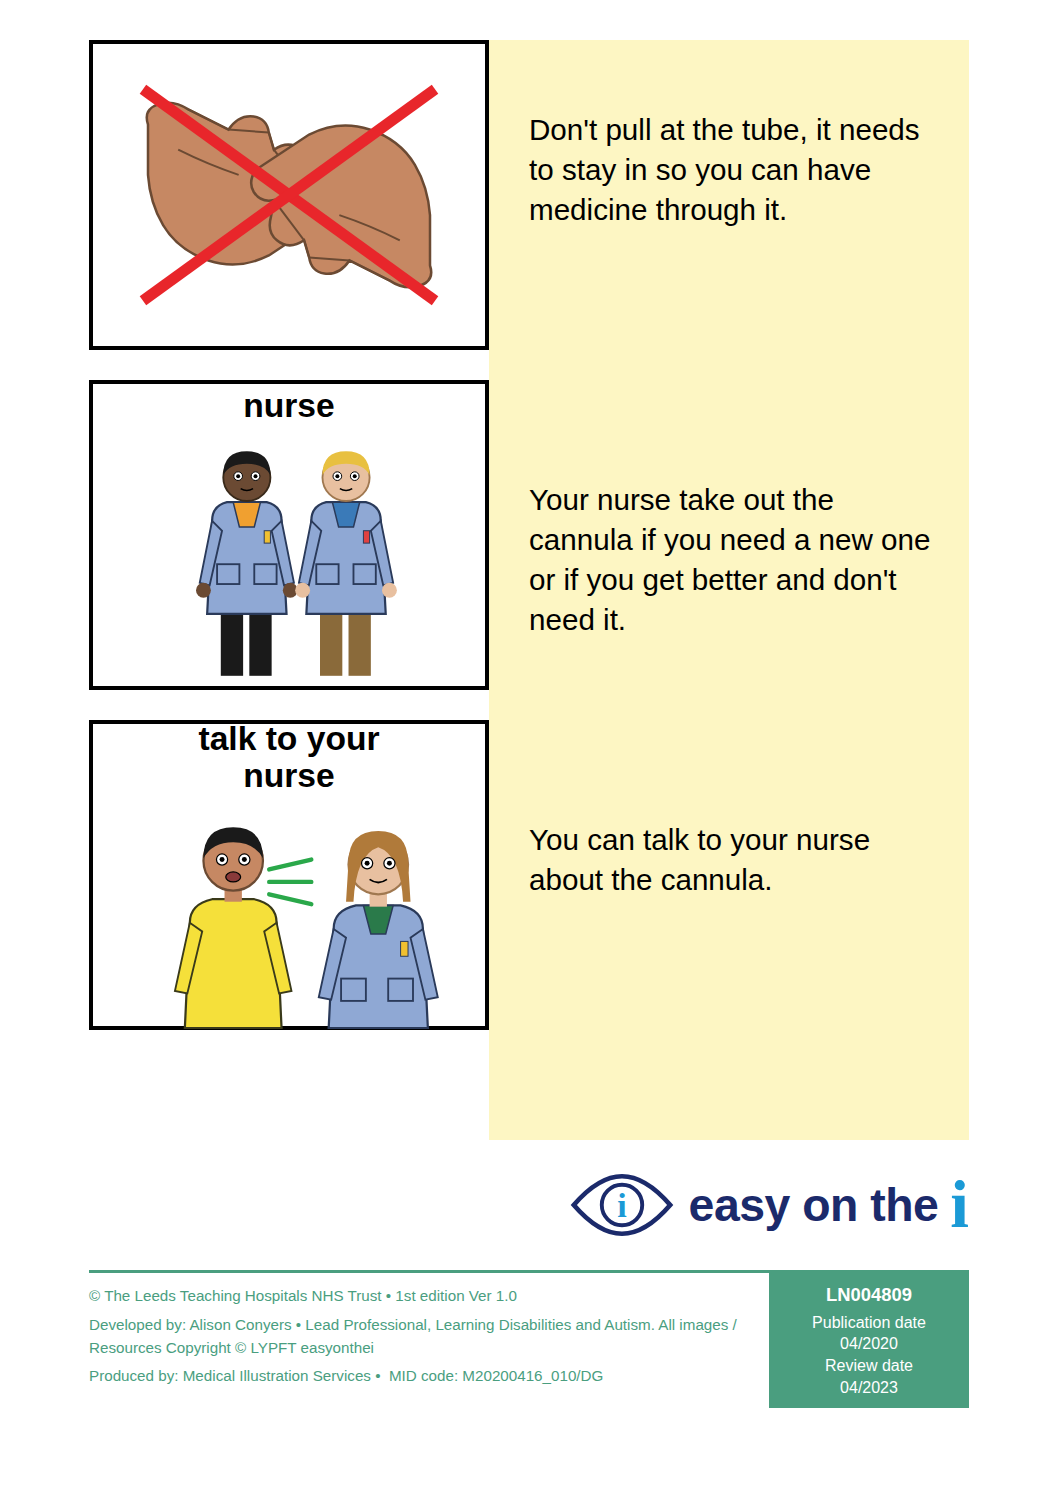nurse
talk to your
nurse
Don't pull at the tube, it needs to stay in so you can have medicine through it.
Your nurse take out the cannula if you need a new one or if you get better and don't need it.
You can talk to your nurse about the cannula.
i easy on the i
© The Leeds Teaching Hospitals NHS Trust • 1st edition Ver 1.0
Developed by: Alison Conyers • Lead Professional, Learning Disabilities and Autism. All images / Resources Copyright © LYPFT easyonthei
Produced by: Medical Illustration Services • MID code: M20200416_010/DG
LN004809
Publication date
04/2020
Review date
04/2023